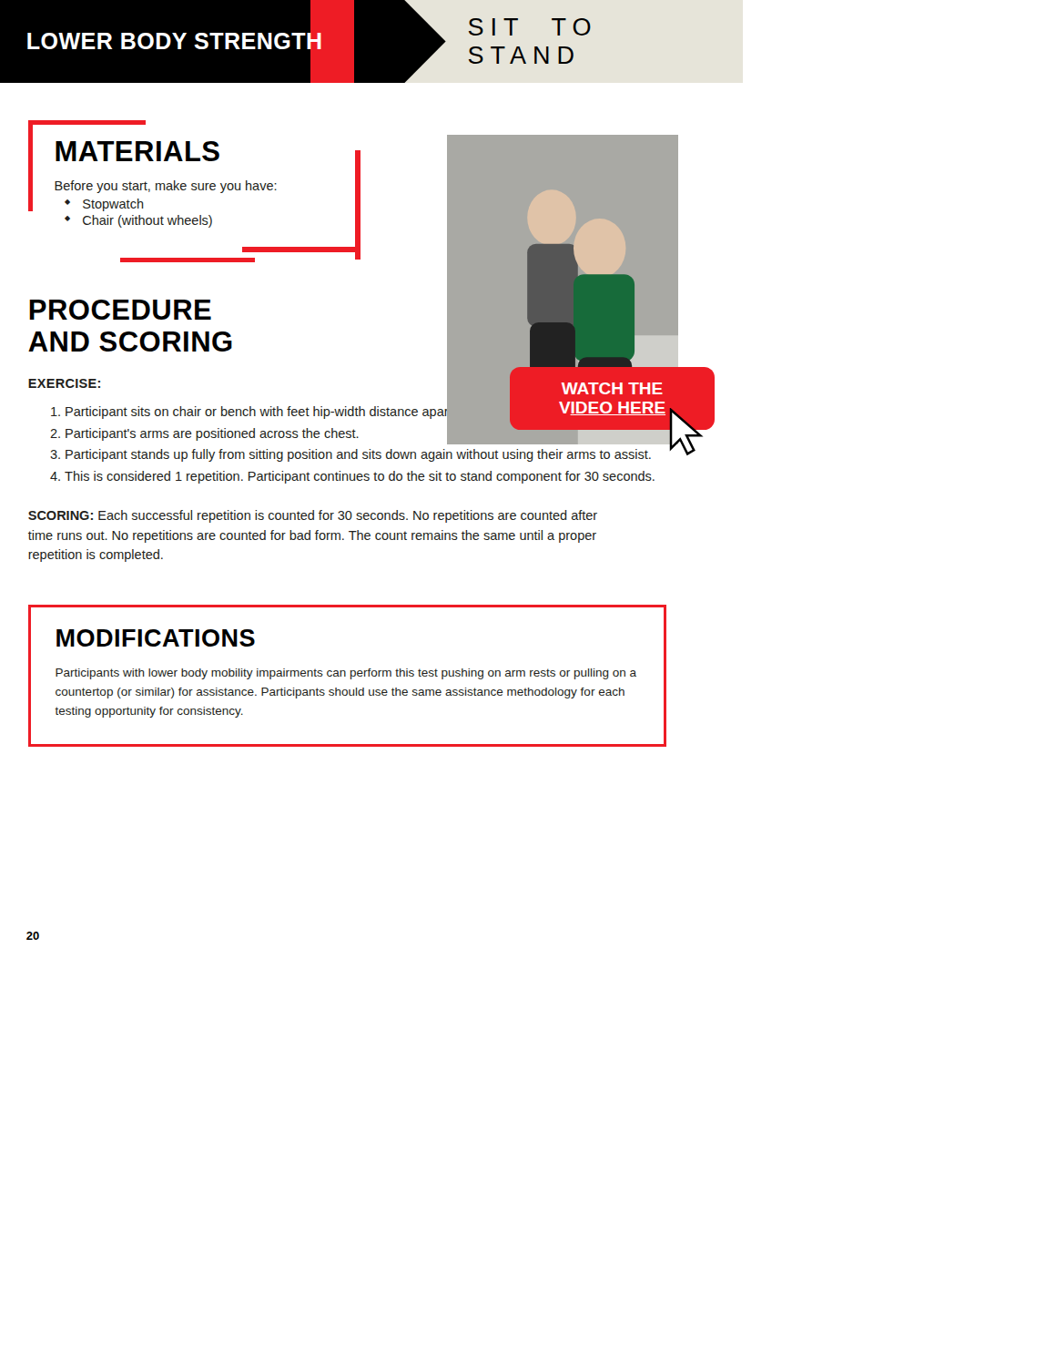LOWER BODY STRENGTH
SIT TO STAND
WATCH THE
VIDEO HERE
MATERIALS
Before you start, make sure you have:
Stopwatch
Chair (without wheels)
PROCEDURE
AND SCORING
EXERCISE:
Participant sits on chair or bench with feet hip-width distance apart.
Participant's arms are positioned across the chest.
Participant stands up fully from sitting position and sits down again without using their arms to assist.
This is considered 1 repetition. Participant continues to do the sit to stand component for 30 seconds.
SCORING: Each successful repetition is counted for 30 seconds. No repetitions are counted after time runs out. No repetitions are counted for bad form. The count remains the same until a proper repetition is completed.
MODIFICATIONS
Participants with lower body mobility impairments can perform this test pushing on arm rests or pulling on a countertop (or similar) for assistance. Participants should use the same assistance methodology for each testing opportunity for consistency.
20